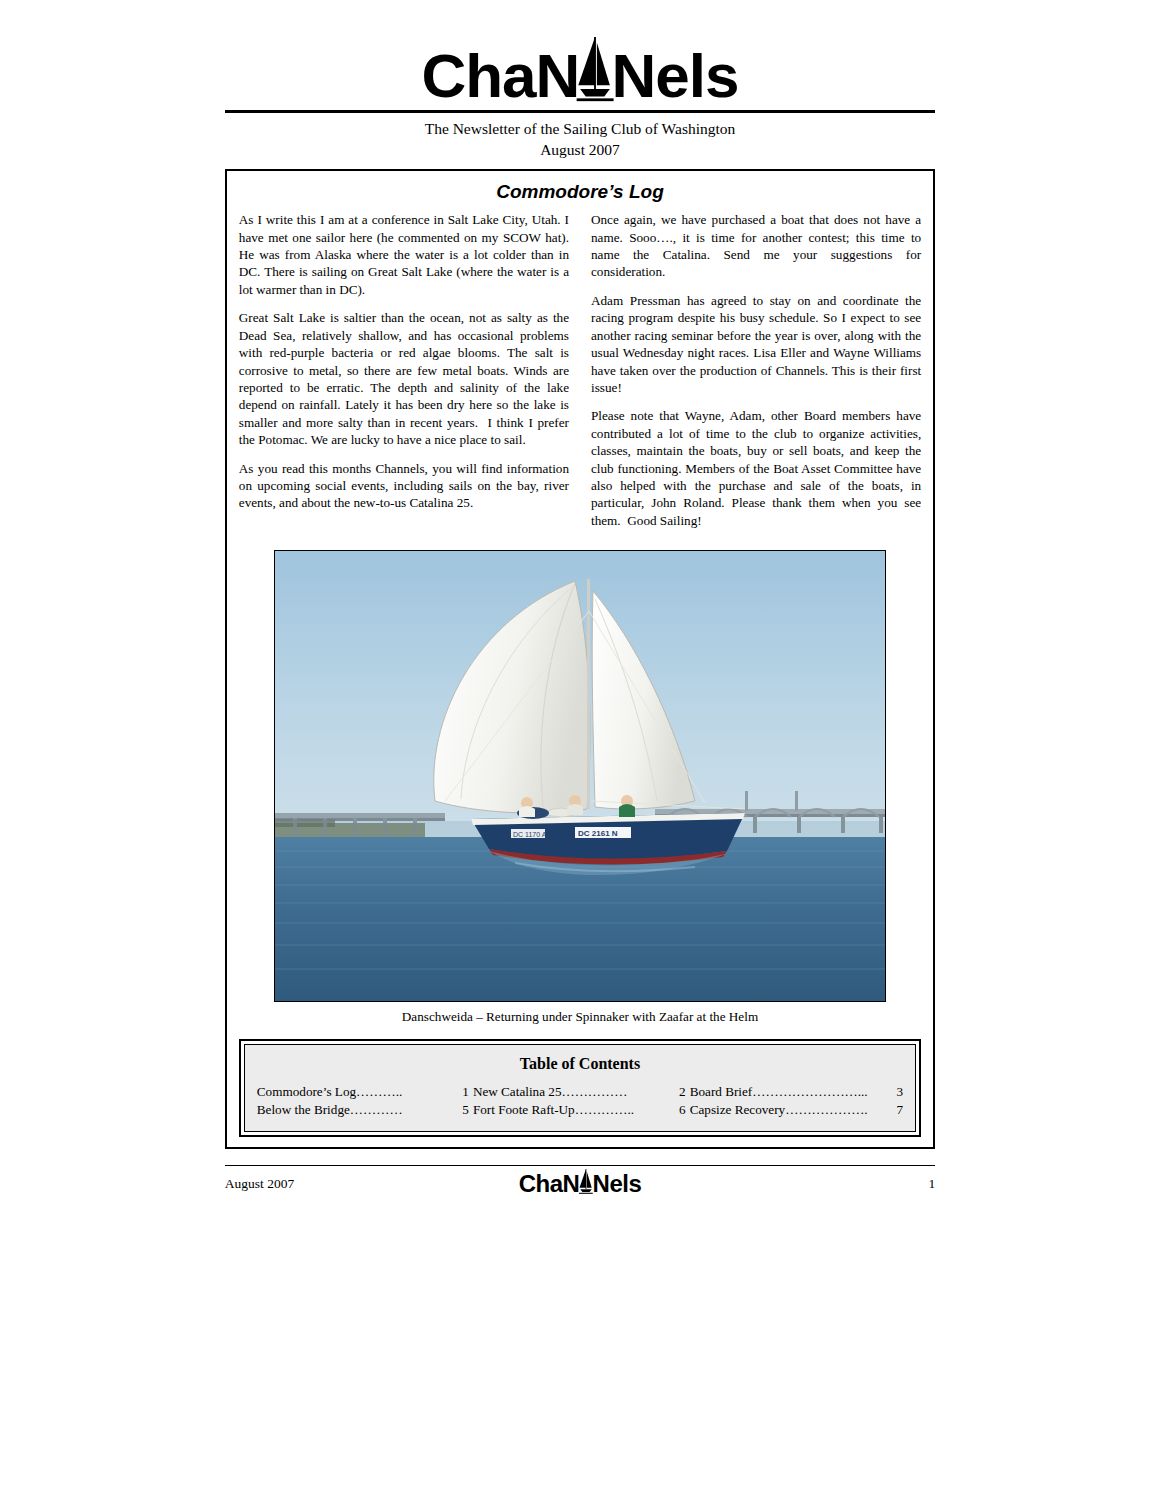ChaN Nels
The Newsletter of the Sailing Club of Washington
August 2007
Commodore’s Log
As I write this I am at a conference in Salt Lake City, Utah. I have met one sailor here (he commented on my SCOW hat). He was from Alaska where the water is a lot colder than in DC. There is sailing on Great Salt Lake (where the water is a lot warmer than in DC).
Great Salt Lake is saltier than the ocean, not as salty as the Dead Sea, relatively shallow, and has occasional problems with red-purple bacteria or red algae blooms. The salt is corrosive to metal, so there are few metal boats. Winds are reported to be erratic. The depth and salinity of the lake depend on rainfall. Lately it has been dry here so the lake is smaller and more salty than in recent years. I think I prefer the Potomac. We are lucky to have a nice place to sail.
As you read this months Channels, you will find information on upcoming social events, including sails on the bay, river events, and about the new-to-us Catalina 25.
Once again, we have purchased a boat that does not have a name. Sooo…., it is time for another contest; this time to name the Catalina. Send me your suggestions for consideration.
Adam Pressman has agreed to stay on and coordinate the racing program despite his busy schedule. So I expect to see another racing seminar before the year is over, along with the usual Wednesday night races. Lisa Eller and Wayne Williams have taken over the production of Channels. This is their first issue!
Please note that Wayne, Adam, other Board members have contributed a lot of time to the club to organize activities, classes, maintain the boats, buy or sell boats, and keep the club functioning. Members of the Boat Asset Committee have also helped with the purchase and sale of the boats, in particular, John Roland. Please thank them when you see them. Good Sailing!
DC 1170 A DC 2161 N
Danschweida – Returning under Spinnaker with Zaafar at the Helm
Table of Contents
| Commodore’s Log……….. | 1 | New Catalina 25…………… | 2 | Board Brief……………………... | 3 |
| Below the Bridge………… | 5 | Fort Foote Raft-Up………….. | 6 | Capsize Recovery………………. | 7 |
August 2007
ChaN Nels
1